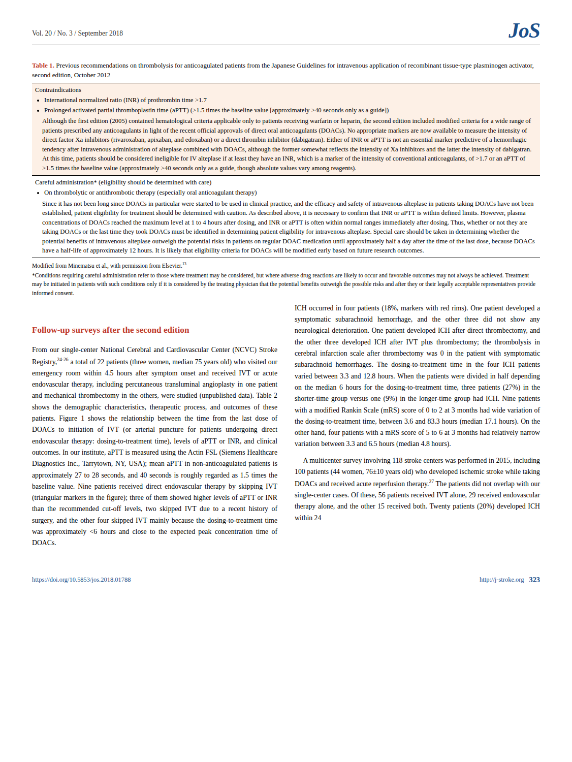Vol. 20 / No. 3 / September 2018
JoS
Table 1. Previous recommendations on thrombolysis for anticoagulated patients from the Japanese Guidelines for intravenous application of recombinant tissue-type plasminogen activator, second edition, October 2012
| Contraindications International normalized ratio (INR) of prothrombin time >1.7 Prolonged activated partial thromboplastin time (aPTT) (>1.5 times the baseline value [approximately >40 seconds only as a guide]) Although the first edition (2005) contained hematological criteria applicable only to patients receiving warfarin or heparin, the second edition included modified criteria for a wide range of patients prescribed any anticoagulants in light of the recent official approvals of direct oral anticoagulants (DOACs). No appropriate markers are now available to measure the intensity of direct factor Xa inhibitors (rivaroxaban, apixaban, and edoxaban) or a direct thrombin inhibitor (dabigatran). Either of INR or aPTT is not an essential marker predictive of a hemorrhagic tendency after intravenous administration of alteplase combined with DOACs, although the former somewhat reflects the intensity of Xa inhibitors and the latter the intensity of dabigatran. At this time, patients should be considered ineligible for IV alteplase if at least they have an INR, which is a marker of the intensity of conventional anticoagulants, of >1.7 or an aPTT of >1.5 times the baseline value (approximately >40 seconds only as a guide, though absolute values vary among reagents). |
| Careful administration* (eligibility should be determined with care) On thrombolytic or antithrombotic therapy (especially oral anticoagulant therapy) Since it has not been long since DOACs in particular were started to be used in clinical practice, and the efficacy and safety of intravenous alteplase in patients taking DOACs have not been established, patient eligibility for treatment should be determined with caution. As described above, it is necessary to confirm that INR or aPTT is within defined limits. However, plasma concentrations of DOACs reached the maximum level at 1 to 4 hours after dosing, and INR or aPTT is often within normal ranges immediately after dosing. Thus, whether or not they are taking DOACs or the last time they took DOACs must be identified in determining patient eligibility for intravenous alteplase. Special care should be taken in determining whether the potential benefits of intravenous alteplase outweigh the potential risks in patients on regular DOAC medication until approximately half a day after the time of the last dose, because DOACs have a half-life of approximately 12 hours. It is likely that eligibility criteria for DOACs will be modified early based on future research outcomes. |
Modified from Minematsu et al., with permission from Elsevier.13
*Conditions requiring careful administration refer to those where treatment may be considered, but where adverse drug reactions are likely to occur and favorable outcomes may not always be achieved. Treatment may be initiated in patients with such conditions only if it is considered by the treating physician that the potential benefits outweigh the possible risks and after they or their legally acceptable representatives provide informed consent.
Follow-up surveys after the second edition
From our single-center National Cerebral and Cardiovascular Center (NCVC) Stroke Registry,24-26 a total of 22 patients (three women, median 75 years old) who visited our emergency room within 4.5 hours after symptom onset and received IVT or acute endovascular therapy, including percutaneous transluminal angioplasty in one patient and mechanical thrombectomy in the others, were studied (unpublished data). Table 2 shows the demographic characteristics, therapeutic process, and outcomes of these patients. Figure 1 shows the relationship between the time from the last dose of DOACs to initiation of IVT (or arterial puncture for patients undergoing direct endovascular therapy: dosing-to-treatment time), levels of aPTT or INR, and clinical outcomes. In our institute, aPTT is measured using the Actin FSL (Siemens Healthcare Diagnostics Inc., Tarrytown, NY, USA); mean aPTT in non-anticoagulated patients is approximately 27 to 28 seconds, and 40 seconds is roughly regarded as 1.5 times the baseline value. Nine patients received direct endovascular therapy by skipping IVT (triangular markers in the figure); three of them showed higher levels of aPTT or INR than the recommended cut-off levels, two skipped IVT due to a recent history of surgery, and the other four skipped IVT mainly because the dosing-to-treatment time was approximately <6 hours and close to the expected peak concentration time of DOACs.
ICH occurred in four patients (18%, markers with red rims). One patient developed a symptomatic subarachnoid hemorrhage, and the other three did not show any neurological deterioration. One patient developed ICH after direct thrombectomy, and the other three developed ICH after IVT plus thrombectomy; the thrombolysis in cerebral infarction scale after thrombectomy was 0 in the patient with symptomatic subarachnoid hemorrhages. The dosing-to-treatment time in the four ICH patients varied between 3.3 and 12.8 hours. When the patients were divided in half depending on the median 6 hours for the dosing-to-treatment time, three patients (27%) in the shorter-time group versus one (9%) in the longer-time group had ICH. Nine patients with a modified Rankin Scale (mRS) score of 0 to 2 at 3 months had wide variation of the dosing-to-treatment time, between 3.6 and 83.3 hours (median 17.1 hours). On the other hand, four patients with a mRS score of 5 to 6 at 3 months had relatively narrow variation between 3.3 and 6.5 hours (median 4.8 hours).
A multicenter survey involving 118 stroke centers was performed in 2015, including 100 patients (44 women, 76±10 years old) who developed ischemic stroke while taking DOACs and received acute reperfusion therapy.27 The patients did not overlap with our single-center cases. Of these, 56 patients received IVT alone, 29 received endovascular therapy alone, and the other 15 received both. Twenty patients (20%) developed ICH within 24
https://doi.org/10.5853/jos.2018.01788
http://j-stroke.org 323